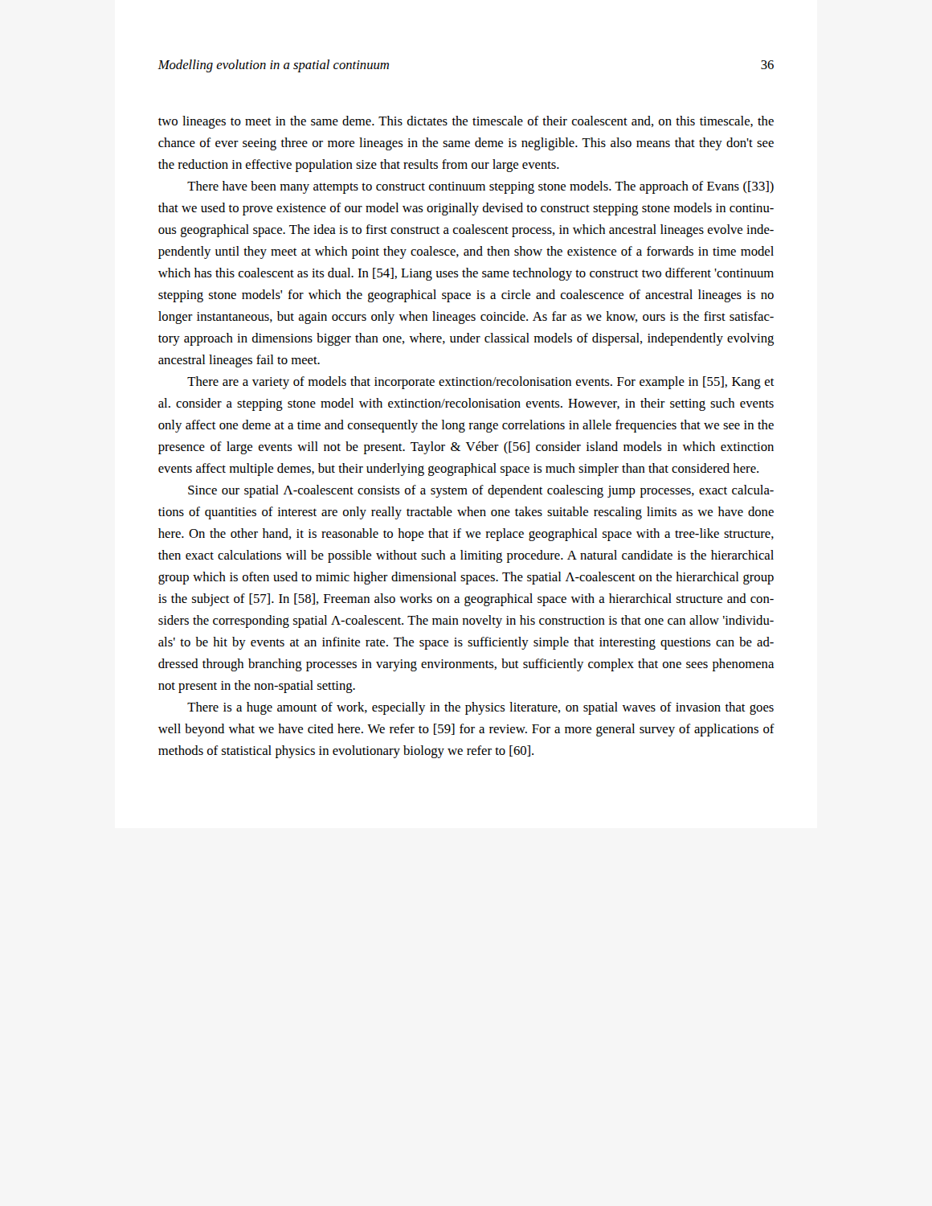Modelling evolution in a spatial continuum 36
two lineages to meet in the same deme. This dictates the timescale of their coalescent and, on this timescale, the chance of ever seeing three or more lineages in the same deme is negligible. This also means that they don't see the reduction in effective population size that results from our large events.
There have been many attempts to construct continuum stepping stone models. The approach of Evans ([33]) that we used to prove existence of our model was originally devised to construct stepping stone models in continuous geographical space. The idea is to first construct a coalescent process, in which ancestral lineages evolve independently until they meet at which point they coalesce, and then show the existence of a forwards in time model which has this coalescent as its dual. In [54], Liang uses the same technology to construct two different 'continuum stepping stone models' for which the geographical space is a circle and coalescence of ancestral lineages is no longer instantaneous, but again occurs only when lineages coincide. As far as we know, ours is the first satisfactory approach in dimensions bigger than one, where, under classical models of dispersal, independently evolving ancestral lineages fail to meet.
There are a variety of models that incorporate extinction/recolonisation events. For example in [55], Kang et al. consider a stepping stone model with extinction/recolonisation events. However, in their setting such events only affect one deme at a time and consequently the long range correlations in allele frequencies that we see in the presence of large events will not be present. Taylor & Véber ([56] consider island models in which extinction events affect multiple demes, but their underlying geographical space is much simpler than that considered here.
Since our spatial Λ-coalescent consists of a system of dependent coalescing jump processes, exact calculations of quantities of interest are only really tractable when one takes suitable rescaling limits as we have done here. On the other hand, it is reasonable to hope that if we replace geographical space with a tree-like structure, then exact calculations will be possible without such a limiting procedure. A natural candidate is the hierarchical group which is often used to mimic higher dimensional spaces. The spatial Λ-coalescent on the hierarchical group is the subject of [57]. In [58], Freeman also works on a geographical space with a hierarchical structure and considers the corresponding spatial Λ-coalescent. The main novelty in his construction is that one can allow 'individuals' to be hit by events at an infinite rate. The space is sufficiently simple that interesting questions can be addressed through branching processes in varying environments, but sufficiently complex that one sees phenomena not present in the non-spatial setting.
There is a huge amount of work, especially in the physics literature, on spatial waves of invasion that goes well beyond what we have cited here. We refer to [59] for a review. For a more general survey of applications of methods of statistical physics in evolutionary biology we refer to [60].